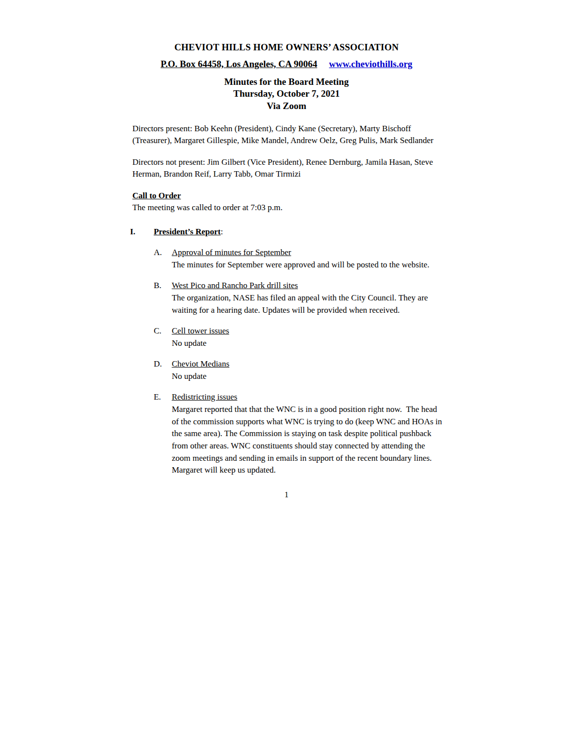CHEVIOT HILLS HOME OWNERS’ ASSOCIATION
P.O. Box 64458, Los Angeles, CA 90064 www.cheviothills.org
Minutes for the Board Meeting
Thursday, October 7, 2021
Via Zoom
Directors present: Bob Keehn (President), Cindy Kane (Secretary), Marty Bischoff (Treasurer), Margaret Gillespie, Mike Mandel, Andrew Oelz, Greg Pulis, Mark Sedlander
Directors not present: Jim Gilbert (Vice President), Renee Dernburg, Jamila Hasan, Steve Herman, Brandon Reif, Larry Tabb, Omar Tirmizi
Call to Order
The meeting was called to order at 7:03 p.m.
President’s Report:
Approval of minutes for September The minutes for September were approved and will be posted to the website.
West Pico and Rancho Park drill sites The organization, NASE has filed an appeal with the City Council. They are waiting for a hearing date. Updates will be provided when received.
Cell tower issues No update
Cheviot Medians No update
Redistricting issues Margaret reported that that the WNC is in a good position right now. The head of the commission supports what WNC is trying to do (keep WNC and HOAs in the same area). The Commission is staying on task despite political pushback from other areas. WNC constituents should stay connected by attending the zoom meetings and sending in emails in support of the recent boundary lines. Margaret will keep us updated.
1